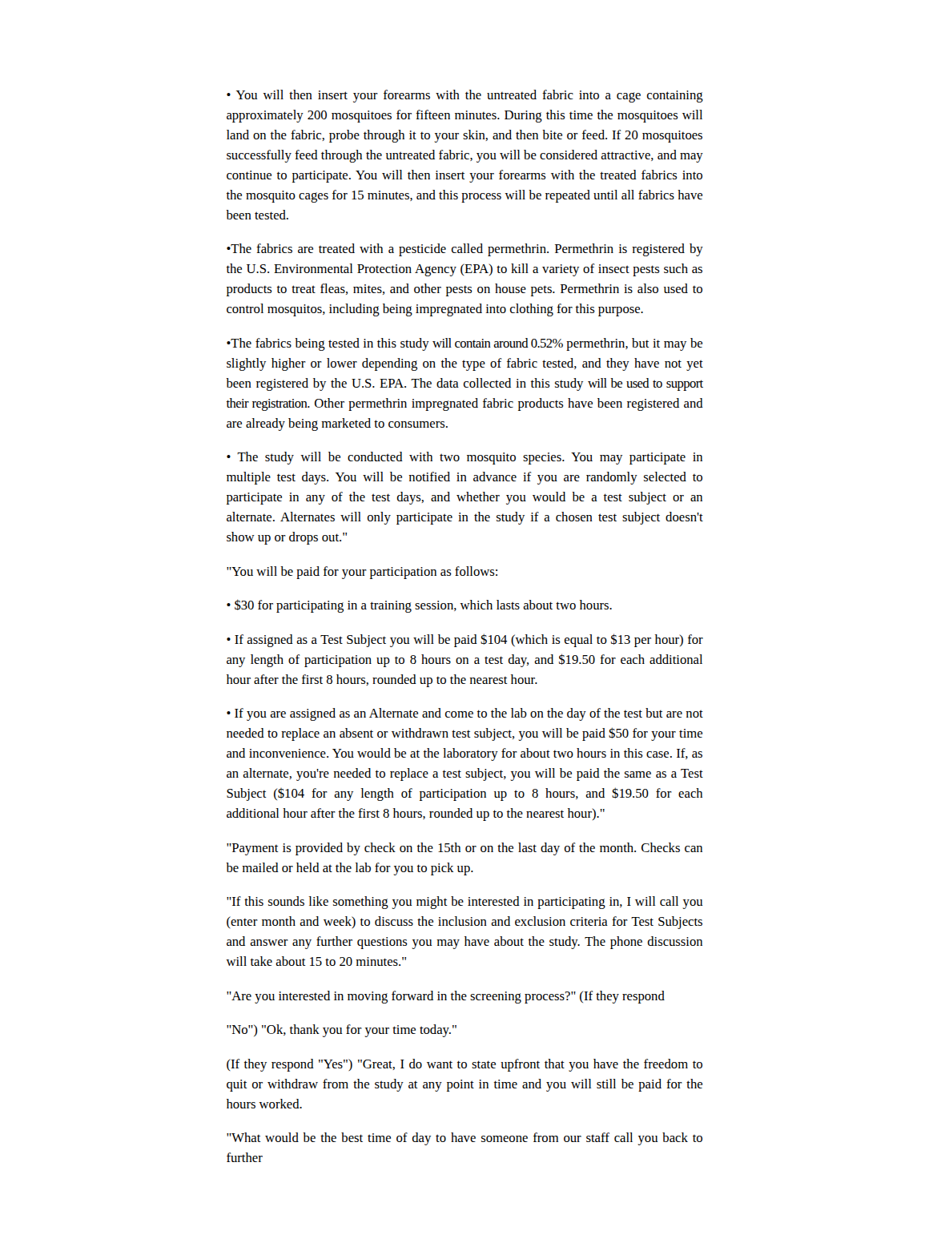• You will then insert your forearms with the untreated fabric into a cage containing approximately 200 mosquitoes for fifteen minutes. During this time the mosquitoes will land on the fabric, probe through it to your skin, and then bite or feed. If 20 mosquitoes successfully feed through the untreated fabric, you will be considered attractive, and may continue to participate. You will then insert your forearms with the treated fabrics into the mosquito cages for 15 minutes, and this process will be repeated until all fabrics have been tested.
•The fabrics are treated with a pesticide called permethrin. Permethrin is registered by the U.S. Environmental Protection Agency (EPA) to kill a variety of insect pests such as products to treat fleas, mites, and other pests on house pets. Permethrin is also used to control mosquitos, including being impregnated into clothing for this purpose.
•The fabrics being tested in this study will contain around 0.52% permethrin, but it may be slightly higher or lower depending on the type of fabric tested, and they have not yet been registered by the U.S. EPA. The data collected in this study will be used to support their registration. Other permethrin impregnated fabric products have been registered and are already being marketed to consumers.
• The study will be conducted with two mosquito species. You may participate in multiple test days. You will be notified in advance if you are randomly selected to participate in any of the test days, and whether you would be a test subject or an alternate. Alternates will only participate in the study if a chosen test subject doesn't show up or drops out."
"You will be paid for your participation as follows:
• $30 for participating in a training session, which lasts about two hours.
• If assigned as a Test Subject you will be paid $104 (which is equal to $13 per hour) for any length of participation up to 8 hours on a test day, and $19.50 for each additional hour after the first 8 hours, rounded up to the nearest hour.
• If you are assigned as an Alternate and come to the lab on the day of the test but are not needed to replace an absent or withdrawn test subject, you will be paid $50 for your time and inconvenience. You would be at the laboratory for about two hours in this case. If, as an alternate, you're needed to replace a test subject, you will be paid the same as a Test Subject ($104 for any length of participation up to 8 hours, and $19.50 for each additional hour after the first 8 hours, rounded up to the nearest hour)."
"Payment is provided by check on the 15th or on the last day of the month. Checks can be mailed or held at the lab for you to pick up.
"If this sounds like something you might be interested in participating in, I will call you (enter month and week) to discuss the inclusion and exclusion criteria for Test Subjects and answer any further questions you may have about the study. The phone discussion will take about 15 to 20 minutes."
"Are you interested in moving forward in the screening process?" (If they respond
"No") "Ok, thank you for your time today."
(If they respond "Yes") "Great, I do want to state upfront that you have the freedom to quit or withdraw from the study at any point in time and you will still be paid for the hours worked.
"What would be the best time of day to have someone from our staff call you back to further